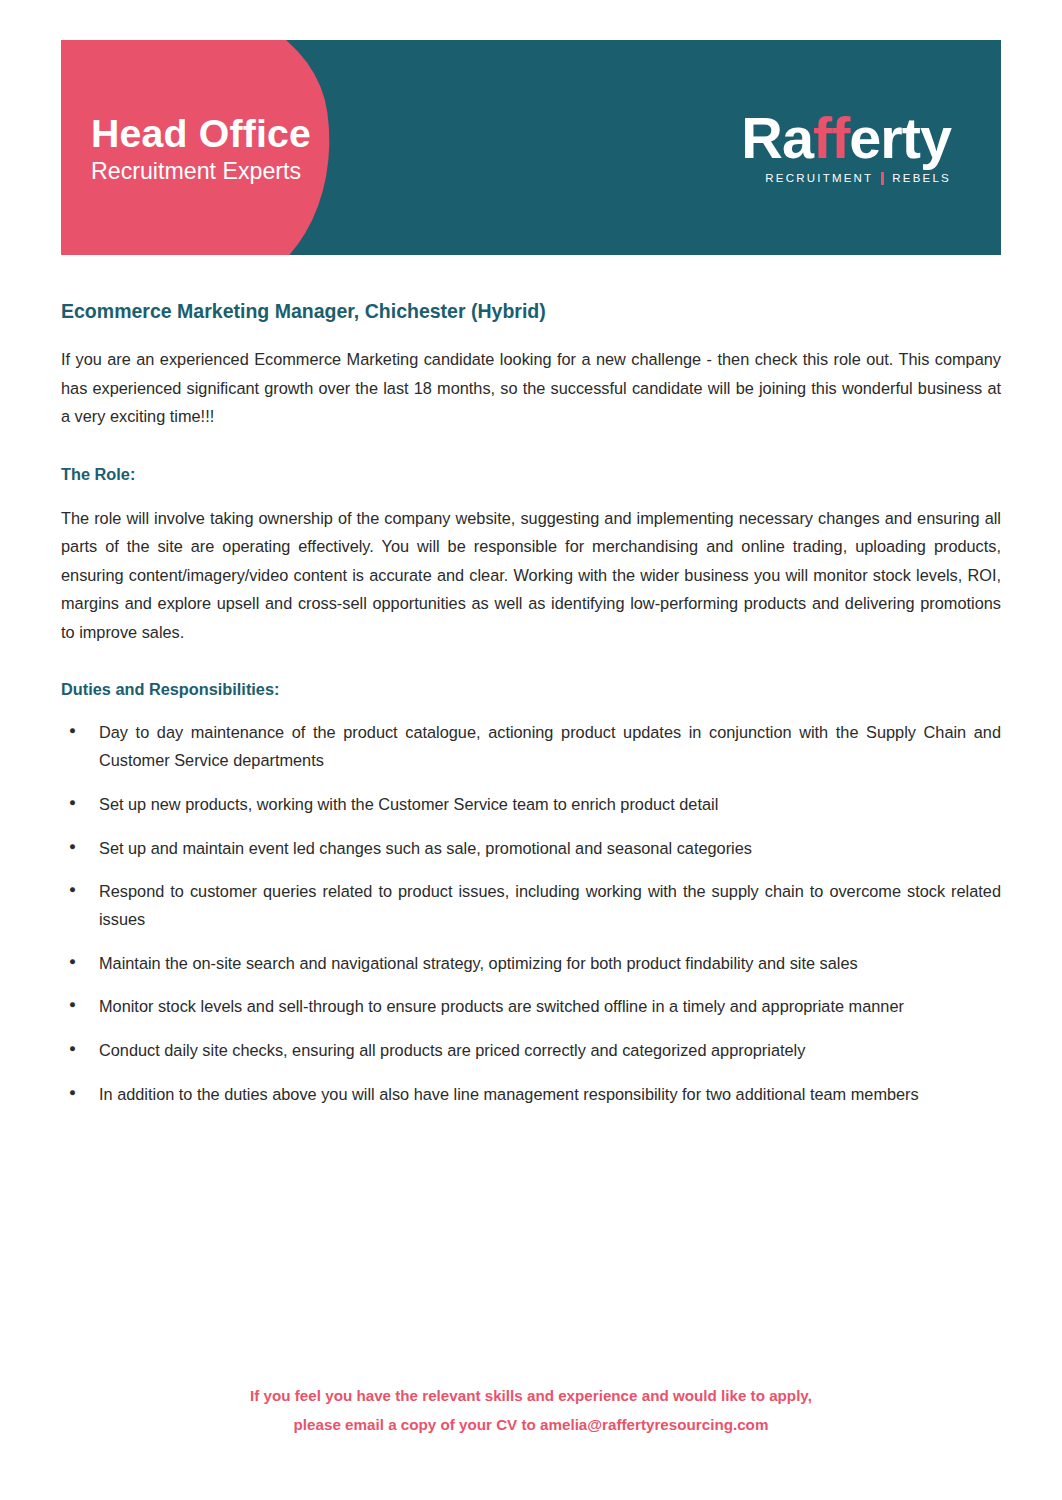Head Office
Recruitment Experts
Rafferty
RECRUITMENT REBELS
Ecommerce Marketing Manager, Chichester (Hybrid)
If you are an experienced Ecommerce Marketing candidate looking for a new challenge - then check this role out. This company has experienced significant growth over the last 18 months, so the successful candidate will be joining this wonderful business at a very exciting time!!!
The Role:
The role will involve taking ownership of the company website, suggesting and implementing necessary changes and ensuring all parts of the site are operating effectively. You will be responsible for merchandising and online trading, uploading products, ensuring content/imagery/video content is accurate and clear. Working with the wider business you will monitor stock levels, ROI, margins and explore upsell and cross-sell opportunities as well as identifying low-performing products and delivering promotions to improve sales.
Duties and Responsibilities:
Day to day maintenance of the product catalogue, actioning product updates in conjunction with the Supply Chain and Customer Service departments
Set up new products, working with the Customer Service team to enrich product detail
Set up and maintain event led changes such as sale, promotional and seasonal categories
Respond to customer queries related to product issues, including working with the supply chain to overcome stock related issues
Maintain the on-site search and navigational strategy, optimizing for both product findability and site sales
Monitor stock levels and sell-through to ensure products are switched offline in a timely and appropriate manner
Conduct daily site checks, ensuring all products are priced correctly and categorized appropriately
In addition to the duties above you will also have line management responsibility for two additional team members
If you feel you have the relevant skills and experience and would like to apply,
please email a copy of your CV to amelia@raffertyresourcing.com